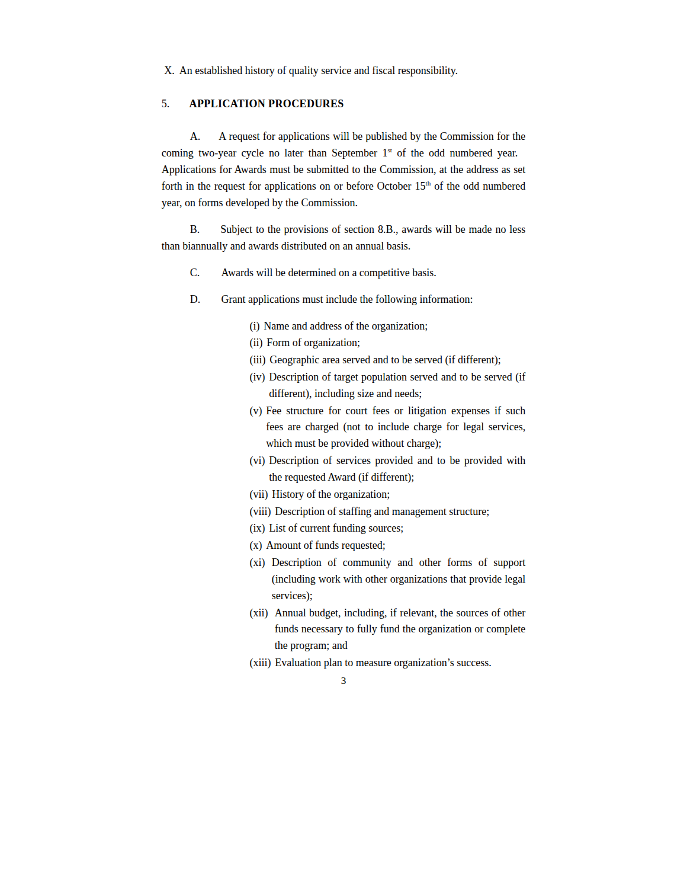X. An established history of quality service and fiscal responsibility.
5. APPLICATION PROCEDURES
A. A request for applications will be published by the Commission for the coming two-year cycle no later than September 1st of the odd numbered year. Applications for Awards must be submitted to the Commission, at the address as set forth in the request for applications on or before October 15th of the odd numbered year, on forms developed by the Commission.
B. Subject to the provisions of section 8.B., awards will be made no less than biannually and awards distributed on an annual basis.
C. Awards will be determined on a competitive basis.
D. Grant applications must include the following information:
(i) Name and address of the organization;
(ii) Form of organization;
(iii) Geographic area served and to be served (if different);
(iv) Description of target population served and to be served (if different), including size and needs;
(v) Fee structure for court fees or litigation expenses if such fees are charged (not to include charge for legal services, which must be provided without charge);
(vi) Description of services provided and to be provided with the requested Award (if different);
(vii) History of the organization;
(viii) Description of staffing and management structure;
(ix) List of current funding sources;
(x) Amount of funds requested;
(xi) Description of community and other forms of support (including work with other organizations that provide legal services);
(xii) Annual budget, including, if relevant, the sources of other funds necessary to fully fund the organization or complete the program; and
(xiii) Evaluation plan to measure organization’s success.
3